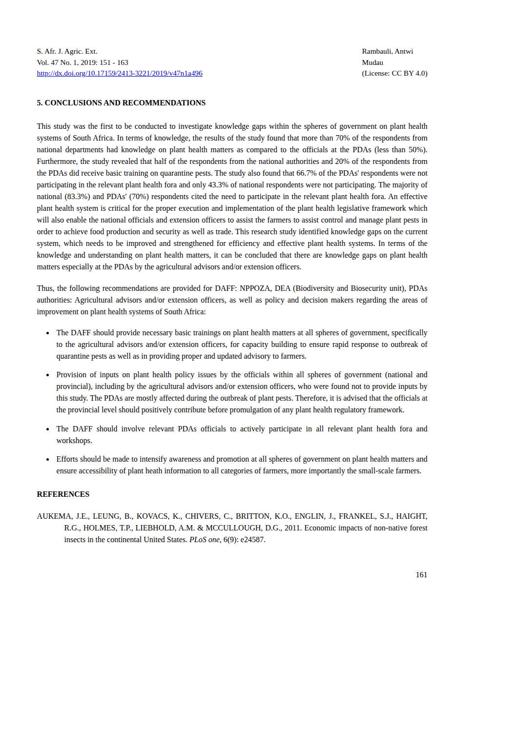S. Afr. J. Agric. Ext.
Vol. 47 No. 1, 2019: 151 - 163
http://dx.doi.org/10.17159/2413-3221/2019/v47n1a496
Rambauli, Antwi
Mudau
(License: CC BY 4.0)
5. CONCLUSIONS AND RECOMMENDATIONS
This study was the first to be conducted to investigate knowledge gaps within the spheres of government on plant health systems of South Africa. In terms of knowledge, the results of the study found that more than 70% of the respondents from national departments had knowledge on plant health matters as compared to the officials at the PDAs (less than 50%). Furthermore, the study revealed that half of the respondents from the national authorities and 20% of the respondents from the PDAs did receive basic training on quarantine pests. The study also found that 66.7% of the PDAs' respondents were not participating in the relevant plant health fora and only 43.3% of national respondents were not participating. The majority of national (83.3%) and PDAs' (70%) respondents cited the need to participate in the relevant plant health fora. An effective plant health system is critical for the proper execution and implementation of the plant health legislative framework which will also enable the national officials and extension officers to assist the farmers to assist control and manage plant pests in order to achieve food production and security as well as trade. This research study identified knowledge gaps on the current system, which needs to be improved and strengthened for efficiency and effective plant health systems. In terms of the knowledge and understanding on plant health matters, it can be concluded that there are knowledge gaps on plant health matters especially at the PDAs by the agricultural advisors and/or extension officers.
Thus, the following recommendations are provided for DAFF: NPPOZA, DEA (Biodiversity and Biosecurity unit), PDAs authorities: Agricultural advisors and/or extension officers, as well as policy and decision makers regarding the areas of improvement on plant health systems of South Africa:
The DAFF should provide necessary basic trainings on plant health matters at all spheres of government, specifically to the agricultural advisors and/or extension officers, for capacity building to ensure rapid response to outbreak of quarantine pests as well as in providing proper and updated advisory to farmers.
Provision of inputs on plant health policy issues by the officials within all spheres of government (national and provincial), including by the agricultural advisors and/or extension officers, who were found not to provide inputs by this study. The PDAs are mostly affected during the outbreak of plant pests. Therefore, it is advised that the officials at the provincial level should positively contribute before promulgation of any plant health regulatory framework.
The DAFF should involve relevant PDAs officials to actively participate in all relevant plant health fora and workshops.
Efforts should be made to intensify awareness and promotion at all spheres of government on plant health matters and ensure accessibility of plant heath information to all categories of farmers, more importantly the small-scale farmers.
REFERENCES
AUKEMA, J.E., LEUNG, B., KOVACS, K., CHIVERS, C., BRITTON, K.O., ENGLIN, J., FRANKEL, S.J., HAIGHT, R.G., HOLMES, T.P., LIEBHOLD, A.M. & MCCULLOUGH, D.G., 2011. Economic impacts of non-native forest insects in the continental United States. PLoS one, 6(9): e24587.
161